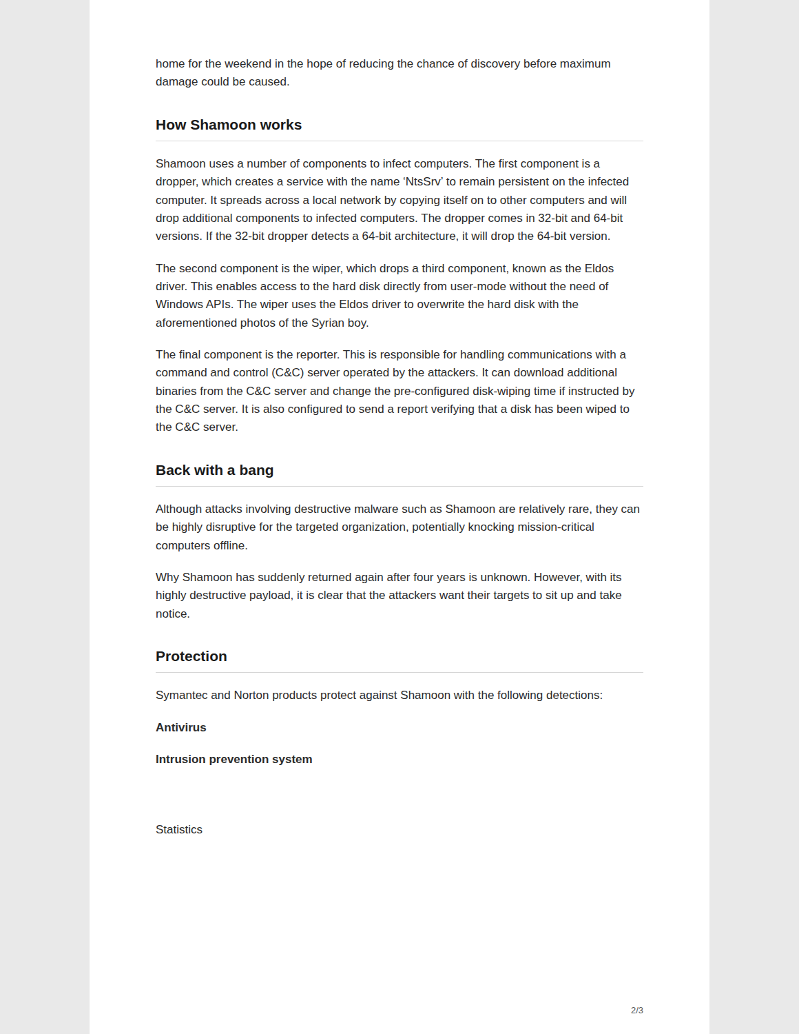home for the weekend in the hope of reducing the chance of discovery before maximum damage could be caused.
How Shamoon works
Shamoon uses a number of components to infect computers. The first component is a dropper, which creates a service with the name ‘NtsSrv’ to remain persistent on the infected computer. It spreads across a local network by copying itself on to other computers and will drop additional components to infected computers. The dropper comes in 32-bit and 64-bit versions. If the 32-bit dropper detects a 64-bit architecture, it will drop the 64-bit version.
The second component is the wiper, which drops a third component, known as the Eldos driver. This enables access to the hard disk directly from user-mode without the need of Windows APIs. The wiper uses the Eldos driver to overwrite the hard disk with the aforementioned photos of the Syrian boy.
The final component is the reporter. This is responsible for handling communications with a command and control (C&C) server operated by the attackers. It can download additional binaries from the C&C server and change the pre-configured disk-wiping time if instructed by the C&C server. It is also configured to send a report verifying that a disk has been wiped to the C&C server.
Back with a bang
Although attacks involving destructive malware such as Shamoon are relatively rare, they can be highly disruptive for the targeted organization, potentially knocking mission-critical computers offline.
Why Shamoon has suddenly returned again after four years is unknown. However, with its highly destructive payload, it is clear that the attackers want their targets to sit up and take notice.
Protection
Symantec and Norton products protect against Shamoon with the following detections:
Antivirus
Intrusion prevention system
Statistics
2/3